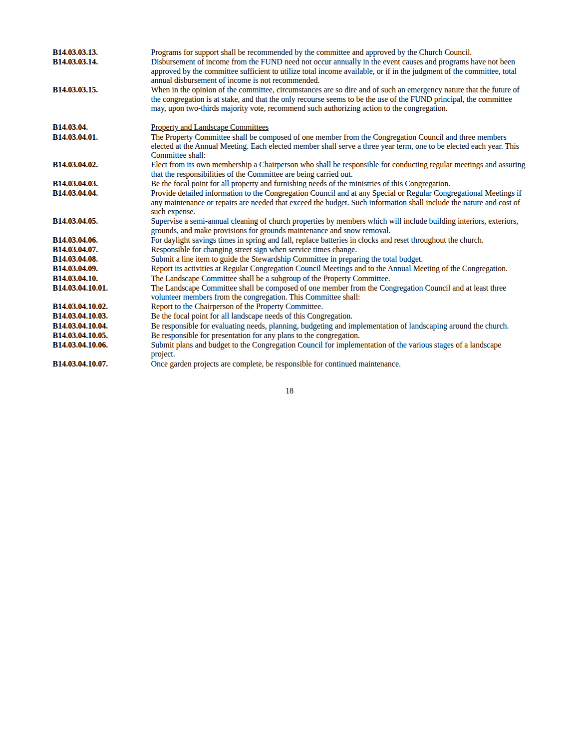| B14.03.03.13. | Programs for support shall be recommended by the committee and approved by the Church Council. |
| B14.03.03.14. | Disbursement of income from the FUND need not occur annually in the event causes and programs have not been approved by the committee sufficient to utilize total income available, or if in the judgment of the committee, total annual disbursement of income is not recommended. |
| B14.03.03.15. | When in the opinion of the committee, circumstances are so dire and of such an emergency nature that the future of the congregation is at stake, and that the only recourse seems to be the use of the FUND principal, the committee may, upon two-thirds majority vote, recommend such authorizing action to the congregation. |
| B14.03.04. | Property and Landscape Committees |
| B14.03.04.01. | The Property Committee shall be composed of one member from the Congregation Council and three members elected at the Annual Meeting. Each elected member shall serve a three year term, one to be elected each year. This Committee shall: |
| B14.03.04.02. | Elect from its own membership a Chairperson who shall be responsible for conducting regular meetings and assuring that the responsibilities of the Committee are being carried out. |
| B14.03.04.03. | Be the focal point for all property and furnishing needs of the ministries of this Congregation. |
| B14.03.04.04. | Provide detailed information to the Congregation Council and at any Special or Regular Congregational Meetings if any maintenance or repairs are needed that exceed the budget. Such information shall include the nature and cost of such expense. |
| B14.03.04.05. | Supervise a semi-annual cleaning of church properties by members which will include building interiors, exteriors, grounds, and make provisions for grounds maintenance and snow removal. |
| B14.03.04.06. | For daylight savings times in spring and fall, replace batteries in clocks and reset throughout the church. |
| B14.03.04.07. | Responsible for changing street sign when service times change. |
| B14.03.04.08. | Submit a line item to guide the Stewardship Committee in preparing the total budget. |
| B14.03.04.09. | Report its activities at Regular Congregation Council Meetings and to the Annual Meeting of the Congregation. |
| B14.03.04.10. | The Landscape Committee shall be a subgroup of the Property Committee. |
| B14.03.04.10.01. | The Landscape Committee shall be composed of one member from the Congregation Council and at least three volunteer members from the congregation. This Committee shall: |
| B14.03.04.10.02. | Report to the Chairperson of the Property Committee. |
| B14.03.04.10.03. | Be the focal point for all landscape needs of this Congregation. |
| B14.03.04.10.04. | Be responsible for evaluating needs, planning, budgeting and implementation of landscaping around the church. |
| B14.03.04.10.05. | Be responsible for presentation for any plans to the congregation. |
| B14.03.04.10.06. | Submit plans and budget to the Congregation Council for implementation of the various stages of a landscape project. |
| B14.03.04.10.07. | Once garden projects are complete, be responsible for continued maintenance. |
18